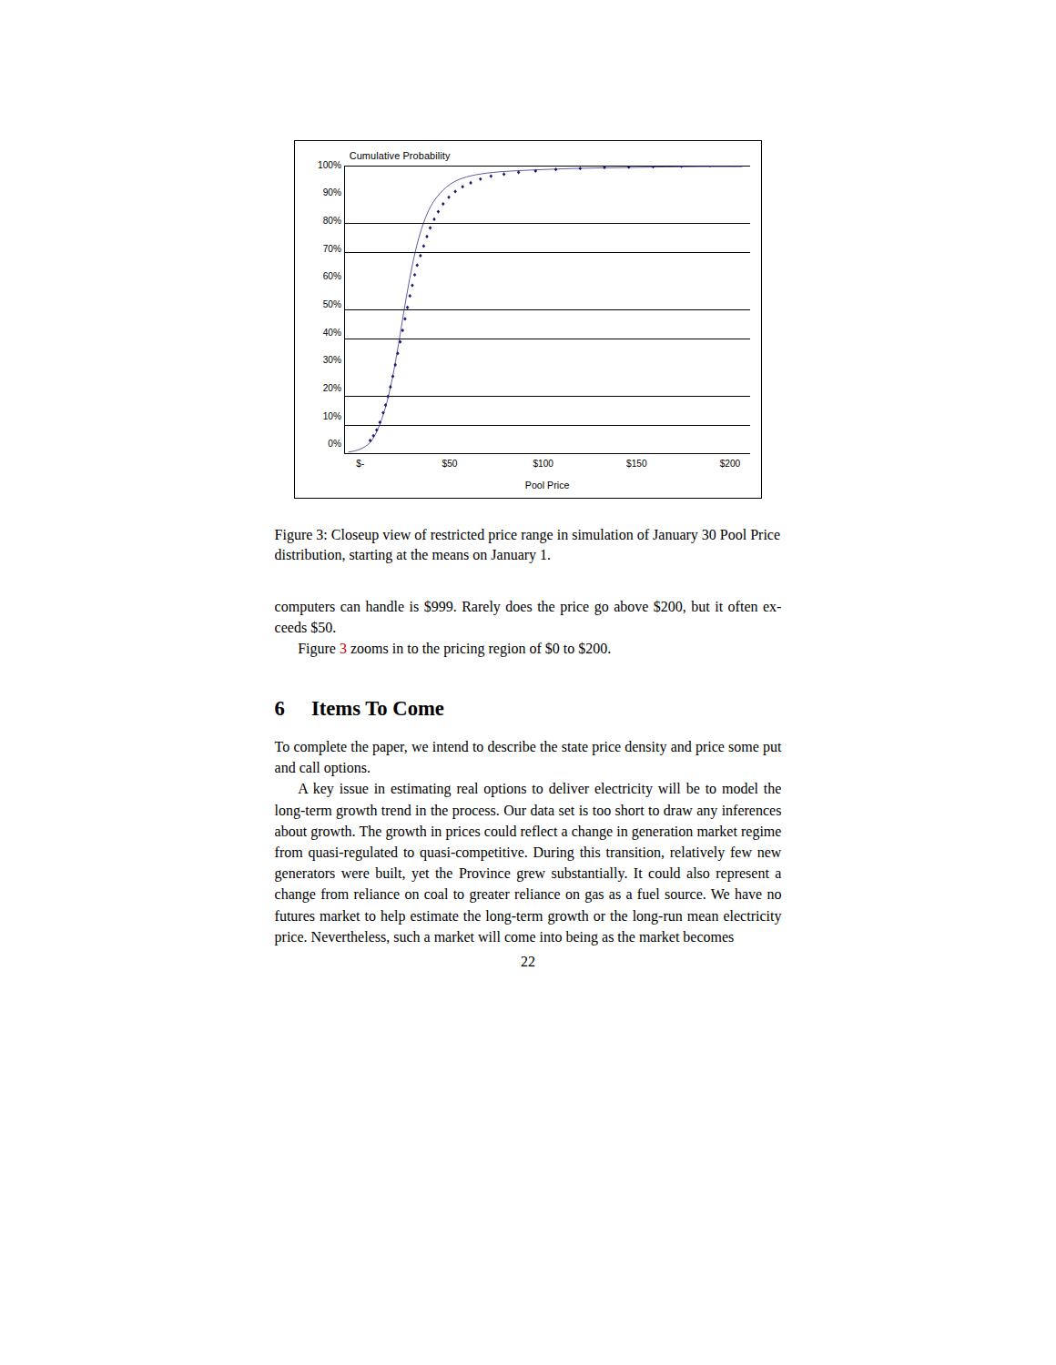Cumulative Probability
100% 90% 80% 70% 60% 50% 40% 30% 20% 10% 0%
$- $50 $100 $150 $200
Pool Price
Figure 3: Closeup view of restricted price range in simulation of January 30 Pool Price distribution, starting at the means on January 1.
computers can handle is $999. Rarely does the price go above $200, but it often exceeds $50.
Figure 3 zooms in to the pricing region of $0 to $200.
6 Items To Come
To complete the paper, we intend to describe the state price density and price some put and call options.
A key issue in estimating real options to deliver electricity will be to model the long-term growth trend in the process. Our data set is too short to draw any inferences about growth. The growth in prices could reflect a change in generation market regime from quasi-regulated to quasi-competitive. During this transition, relatively few new generators were built, yet the Province grew substantially. It could also represent a change from reliance on coal to greater reliance on gas as a fuel source. We have no futures market to help estimate the long-term growth or the long-run mean electricity price. Nevertheless, such a market will come into being as the market becomes
22